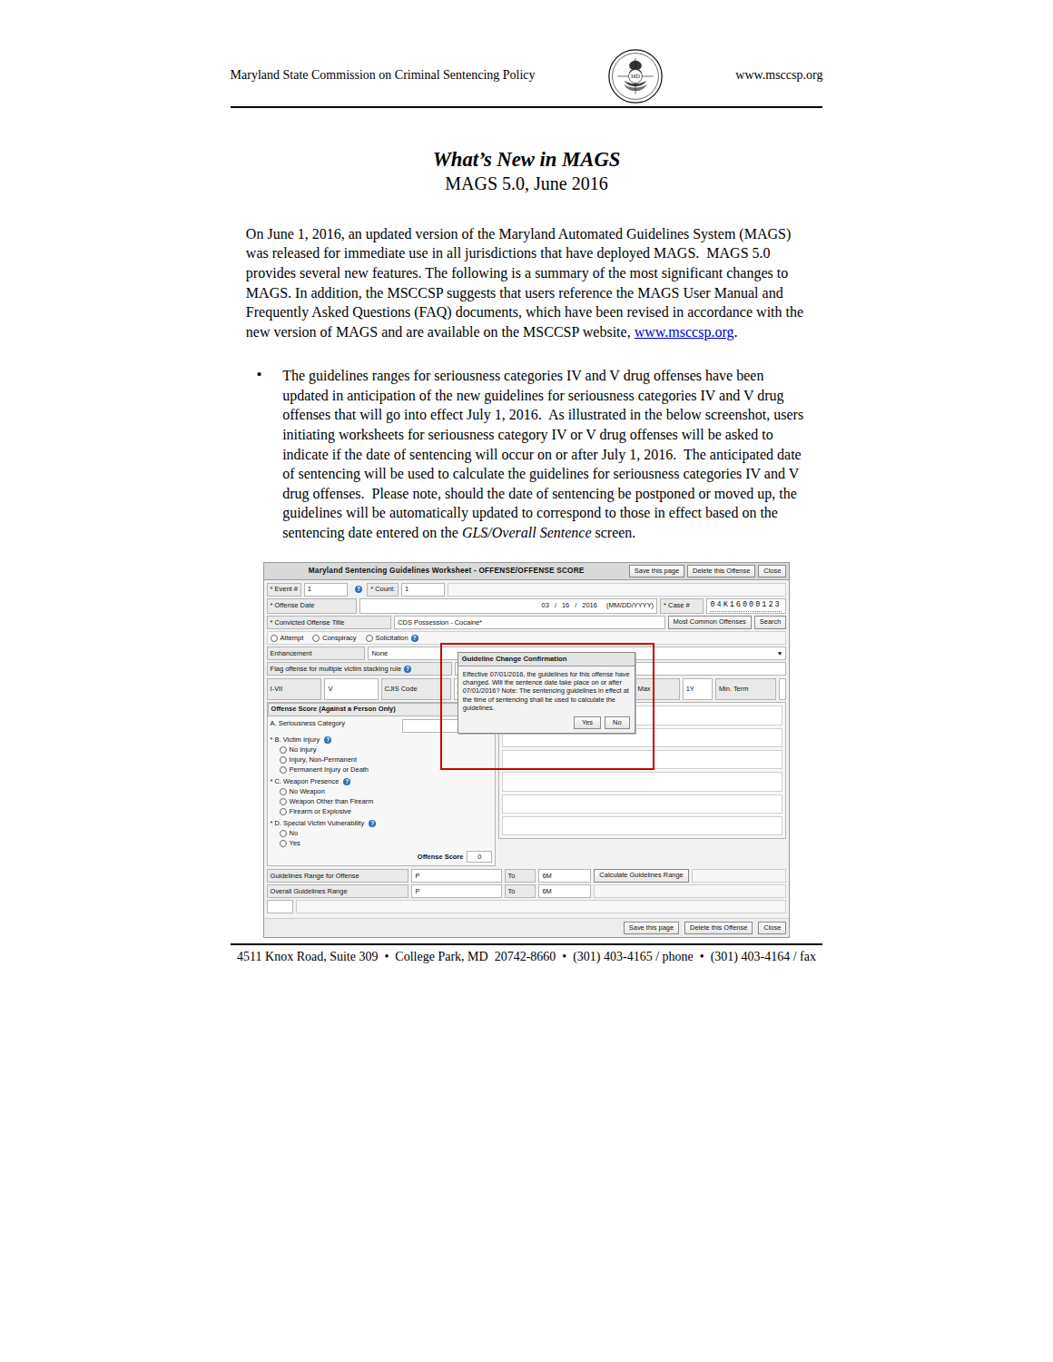Maryland State Commission on Criminal Sentencing Policy
MD
www.msccsp.org
What’s New in MAGS
MAGS 5.0, June 2016
On June 1, 2016, an updated version of the Maryland Automated Guidelines System (MAGS) was released for immediate use in all jurisdictions that have deployed MAGS. MAGS 5.0 provides several new features. The following is a summary of the most significant changes to MAGS. In addition, the MSCCSP suggests that users reference the MAGS User Manual and Frequently Asked Questions (FAQ) documents, which have been revised in accordance with the new version of MAGS and are available on the MSCCSP website, www.msccsp.org.
The guidelines ranges for seriousness categories IV and V drug offenses have been updated in anticipation of the new guidelines for seriousness categories IV and V drug offenses that will go into effect July 1, 2016. As illustrated in the below screenshot, users initiating worksheets for seriousness category IV or V drug offenses will be asked to indicate if the date of sentencing will occur on or after July 1, 2016. The anticipated date of sentencing will be used to calculate the guidelines for seriousness categories IV and V drug offenses. Please note, should the date of sentencing be postponed or moved up, the guidelines will be automatically updated to correspond to those in effect based on the sentencing date entered on the GLS/Overall Sentence screen.
Maryland Sentencing Guidelines Worksheet - OFFENSE/OFFENSE SCORE
Save this page Delete this Offense Close
* Event #
1
?
* Count:
1
* Offense Date
03 / 16 / 2016 (MM/DD/YYYY)
* Case #
04K16000123
* Convicted Offense Title
CDS Possession - Cocaine*
Most Common Offenses
Search
Attempt Conspiracy Solicitation ?
Enhancement
None▼
Flag offense for multiple victim stacking rule ?
Yes No
I-VII
V
CJIS Code
4-3550.1-0247_1
Source
CR, §5-601(c)(1);
Stat. Max
1Y
Min. Term
Offense Score (Against a Person Only)
A. Seriousness Category
* B. Victim Injury ?
No Injury
Injury, Non-Permanent
Permanent Injury or Death
* C. Weapon Presence ?
No Weapon
Weapon Other than Firearm
Firearm or Explosive
* D. Special Victim Vulnerability ?
No
Yes
Offense Score
0
Guidelines Range for Offense
P
To
6M
Calculate Guidelines Range
Overall Guidelines Range
P
To
6M
Save this page Delete this Offense Close
Guideline Change Confirmation
Effective 07/01/2016, the guidelines for this offense have changed. Will the sentence date take place on or after 07/01/2016? Note: The sentencing guidelines in effect at the time of sentencing shall be used to calculate the guidelines.
Yes No
4511 Knox Road, Suite 309 • College Park, MD 20742-8660 • (301) 403-4165 / phone • (301) 403-4164 / fax